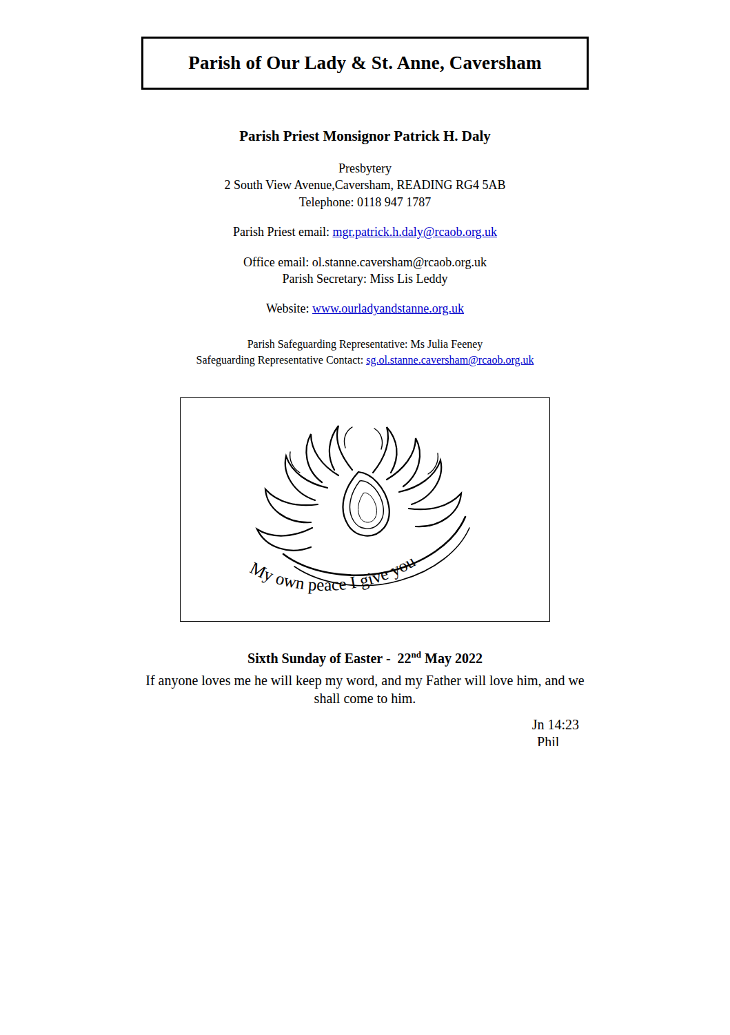Parish of Our Lady & St. Anne, Caversham
Parish Priest Monsignor Patrick H. Daly
Presbytery
2 South View Avenue,Caversham, READING RG4 5AB
Telephone: 0118 947 1787
Parish Priest email: mgr.patrick.h.daly@rcaob.org.uk
Office email: ol.stanne.caversham@rcaob.org.uk
Parish Secretary: Miss Lis Leddy
Website: www.ourladyandstanne.org.uk
Parish Safeguarding Representative: Ms Julia Feeney
Safeguarding Representative Contact: sg.ol.stanne.caversham@rcaob.org.uk
My own peace I give you
Sixth Sunday of Easter - 22nd May 2022
If anyone loves me he will keep my word, and my Father will love him, and we shall come to him.
Jn 14:23
Phil